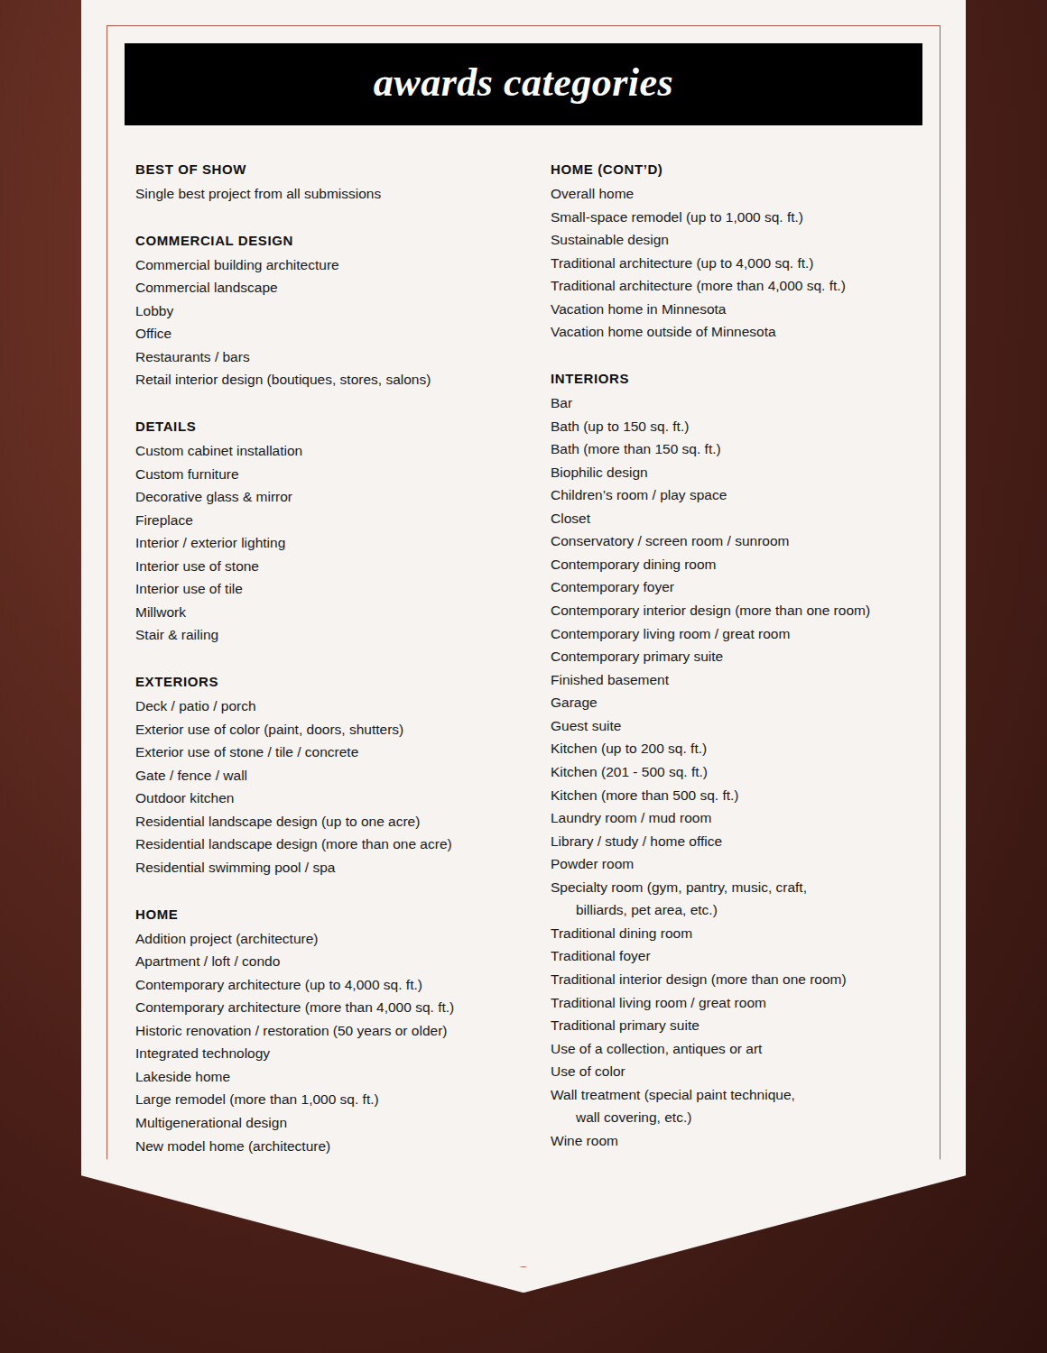awards categories
Best of Show
Single best project from all submissions
Commercial Design
Commercial building architecture
Commercial landscape
Lobby
Office
Restaurants / bars
Retail interior design (boutiques, stores, salons)
Details
Custom cabinet installation
Custom furniture
Decorative glass & mirror
Fireplace
Interior / exterior lighting
Interior use of stone
Interior use of tile
Millwork
Stair & railing
Exteriors
Deck / patio / porch
Exterior use of color (paint, doors, shutters)
Exterior use of stone / tile / concrete
Gate / fence / wall
Outdoor kitchen
Residential landscape design (up to one acre)
Residential landscape design (more than one acre)
Residential swimming pool / spa
Home
Addition project (architecture)
Apartment / loft / condo
Contemporary architecture (up to 4,000 sq. ft.)
Contemporary architecture (more than 4,000 sq. ft.)
Historic renovation / restoration (50 years or older)
Integrated technology
Lakeside home
Large remodel (more than 1,000 sq. ft.)
Multigenerational design
New model home (architecture)
Home (cont’d)
Overall home
Small-space remodel (up to 1,000 sq. ft.)
Sustainable design
Traditional architecture (up to 4,000 sq. ft.)
Traditional architecture (more than 4,000 sq. ft.)
Vacation home in Minnesota
Vacation home outside of Minnesota
Interiors
Bar
Bath (up to 150 sq. ft.)
Bath (more than 150 sq. ft.)
Biophilic design
Children’s room / play space
Closet
Conservatory / screen room / sunroom
Contemporary dining room
Contemporary foyer
Contemporary interior design (more than one room)
Contemporary living room / great room
Contemporary primary suite
Finished basement
Garage
Guest suite
Kitchen (up to 200 sq. ft.)
Kitchen (201 - 500 sq. ft.)
Kitchen (more than 500 sq. ft.)
Laundry room / mud room
Library / study / home office
Powder room
Specialty room (gym, pantry, music, craft,billiards, pet area, etc.)
Traditional dining room
Traditional foyer
Traditional interior design (more than one room)
Traditional living room / great room
Traditional primary suite
Use of a collection, antiques or art
Use of color
Wall treatment (special paint technique,wall covering, etc.)
Wine room